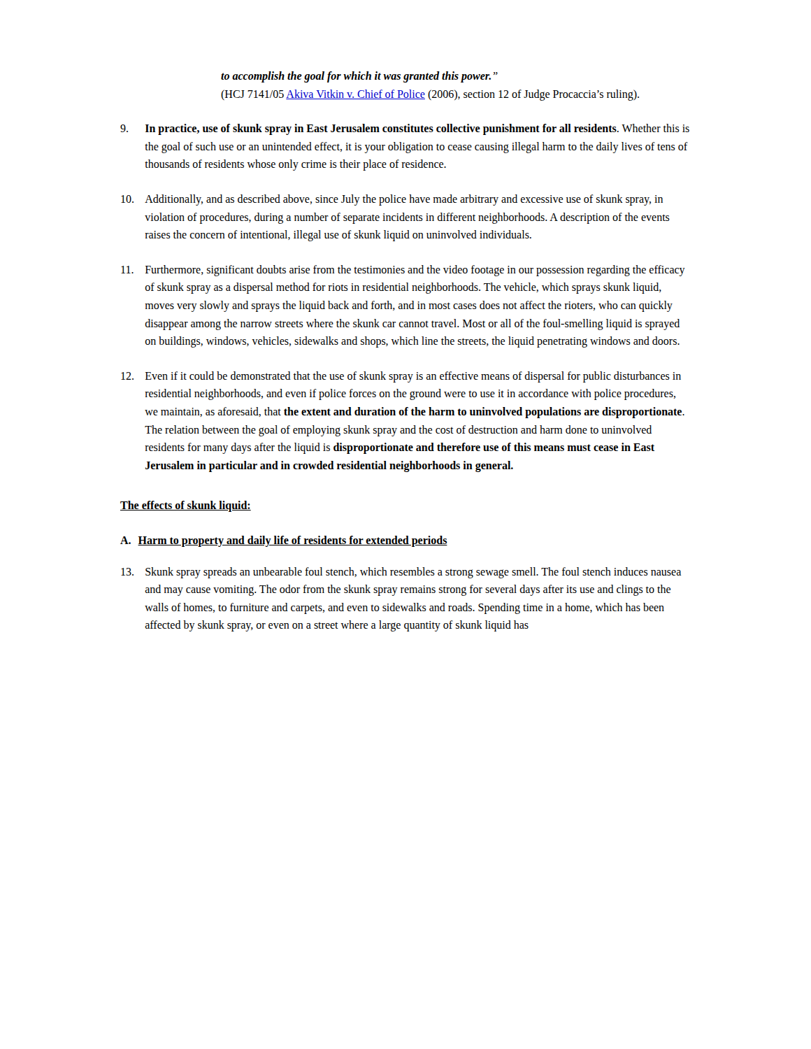to accomplish the goal for which it was granted this power.”
(HCJ 7141/05 Akiva Vitkin v. Chief of Police (2006), section 12 of Judge Procaccia’s ruling).
9. In practice, use of skunk spray in East Jerusalem constitutes collective punishment for all residents. Whether this is the goal of such use or an unintended effect, it is your obligation to cease causing illegal harm to the daily lives of tens of thousands of residents whose only crime is their place of residence.
10. Additionally, and as described above, since July the police have made arbitrary and excessive use of skunk spray, in violation of procedures, during a number of separate incidents in different neighborhoods. A description of the events raises the concern of intentional, illegal use of skunk liquid on uninvolved individuals.
11. Furthermore, significant doubts arise from the testimonies and the video footage in our possession regarding the efficacy of skunk spray as a dispersal method for riots in residential neighborhoods. The vehicle, which sprays skunk liquid, moves very slowly and sprays the liquid back and forth, and in most cases does not affect the rioters, who can quickly disappear among the narrow streets where the skunk car cannot travel. Most or all of the foul-smelling liquid is sprayed on buildings, windows, vehicles, sidewalks and shops, which line the streets, the liquid penetrating windows and doors.
12. Even if it could be demonstrated that the use of skunk spray is an effective means of dispersal for public disturbances in residential neighborhoods, and even if police forces on the ground were to use it in accordance with police procedures, we maintain, as aforesaid, that the extent and duration of the harm to uninvolved populations are disproportionate. The relation between the goal of employing skunk spray and the cost of destruction and harm done to uninvolved residents for many days after the liquid is disproportionate and therefore use of this means must cease in East Jerusalem in particular and in crowded residential neighborhoods in general.
The effects of skunk liquid:
A. Harm to property and daily life of residents for extended periods
13. Skunk spray spreads an unbearable foul stench, which resembles a strong sewage smell. The foul stench induces nausea and may cause vomiting. The odor from the skunk spray remains strong for several days after its use and clings to the walls of homes, to furniture and carpets, and even to sidewalks and roads. Spending time in a home, which has been affected by skunk spray, or even on a street where a large quantity of skunk liquid has